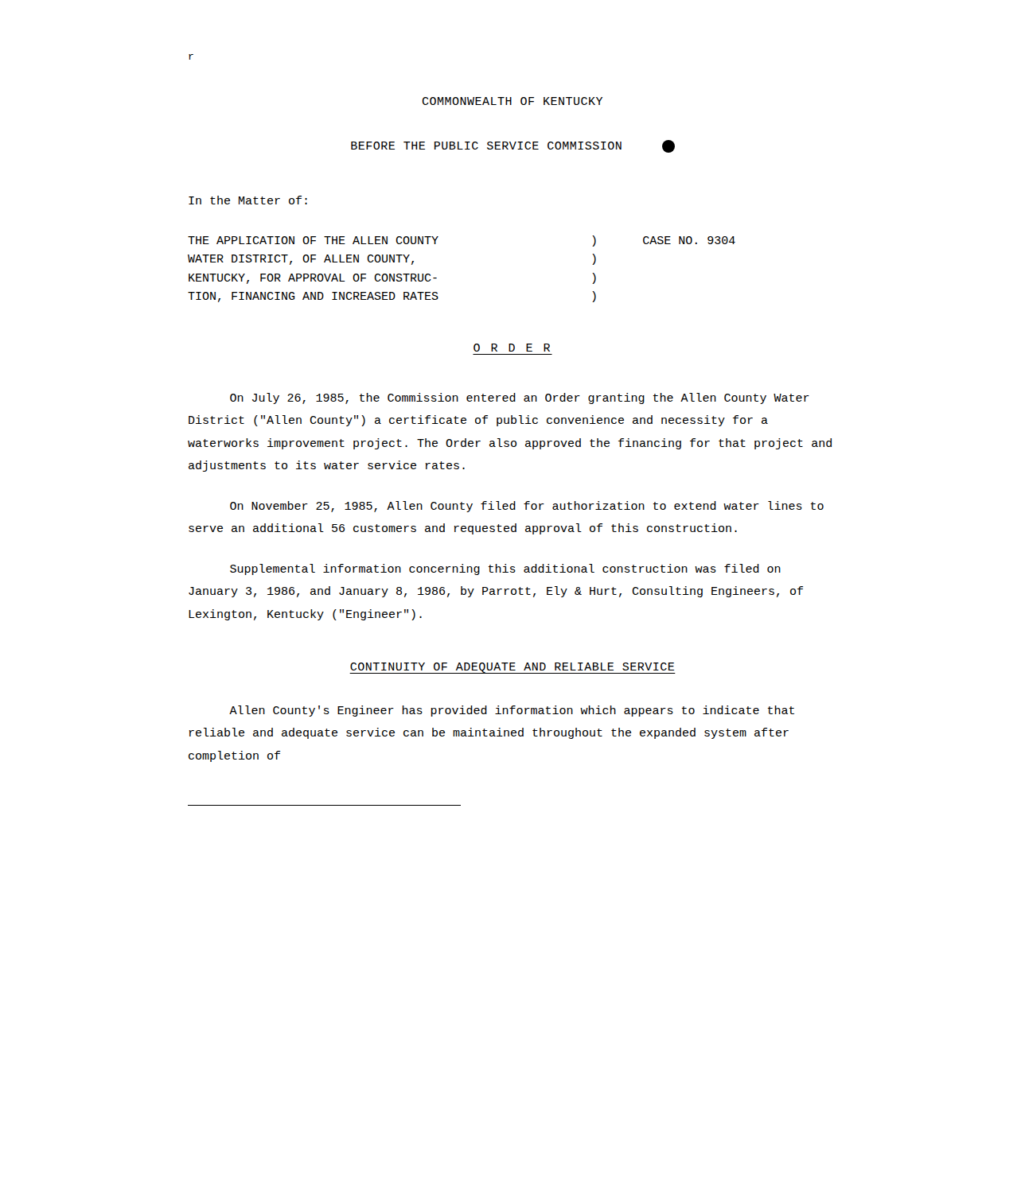r
COMMONWEALTH OF KENTUCKY
BEFORE THE PUBLIC SERVICE COMMISSION
In the Matter of:
| THE APPLICATION OF THE ALLEN COUNTY WATER DISTRICT, OF ALLEN COUNTY, KENTUCKY, FOR APPROVAL OF CONSTRUC- TION, FINANCING AND INCREASED RATES | ) ) ) ) | CASE NO. 9304 |
O R D E R
On July 26, 1985, the Commission entered an Order granting the Allen County Water District ("Allen County") a certificate of public convenience and necessity for a waterworks improvement project. The Order also approved the financing for that project and adjustments to its water service rates.
On November 25, 1985, Allen County filed for authorization to extend water lines to serve an additional 56 customers and requested approval of this construction.
Supplemental information concerning this additional construction was filed on January 3, 1986, and January 8, 1986, by Parrott, Ely & Hurt, Consulting Engineers, of Lexington, Kentucky ("Engineer").
CONTINUITY OF ADEQUATE AND RELIABLE SERVICE
Allen County's Engineer has provided information which appears to indicate that reliable and adequate service can be maintained throughout the expanded system after completion of